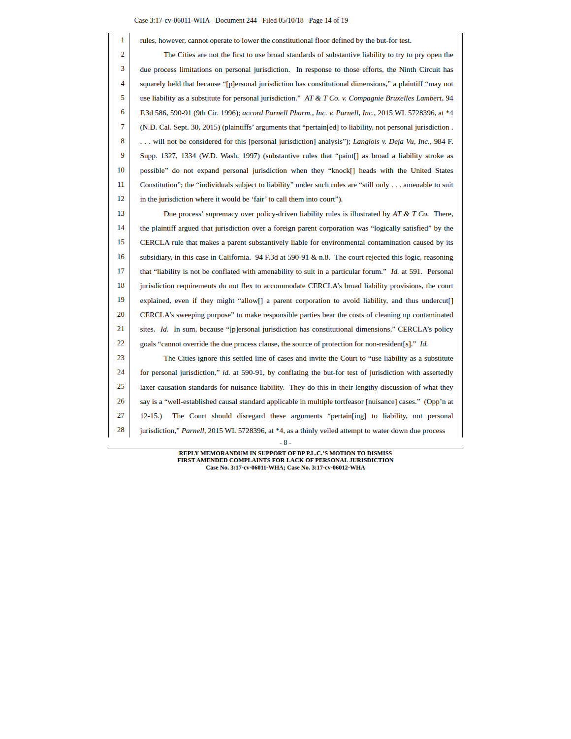Case 3:17-cv-06011-WHA Document 244 Filed 05/10/18 Page 14 of 19
1
2
3
4
5
6
7
8
9
10
11
12
13
14
15
16
17
18
19
20
21
22
23
24
25
26
27
28
rules, however, cannot operate to lower the constitutional floor defined by the but-for test.
The Cities are not the first to use broad standards of substantive liability to try to pry open the due process limitations on personal jurisdiction. In response to those efforts, the Ninth Circuit has squarely held that because “[p]ersonal jurisdiction has constitutional dimensions,” a plaintiff “may not use liability as a substitute for personal jurisdiction.” AT & T Co. v. Compagnie Bruxelles Lambert, 94 F.3d 586, 590-91 (9th Cir. 1996); accord Parnell Pharm., Inc. v. Parnell, Inc., 2015 WL 5728396, at *4 (N.D. Cal. Sept. 30, 2015) (plaintiffs’ arguments that “pertain[ed] to liability, not personal jurisdiction . . . . will not be considered for this [personal jurisdiction] analysis”); Langlois v. Deja Vu, Inc., 984 F. Supp. 1327, 1334 (W.D. Wash. 1997) (substantive rules that “paint[] as broad a liability stroke as possible” do not expand personal jurisdiction when they “knock[] heads with the United States Constitution”; the “individuals subject to liability” under such rules are “still only . . . amenable to suit in the jurisdiction where it would be ‘fair’ to call them into court”).
Due process’ supremacy over policy-driven liability rules is illustrated by AT & T Co. There, the plaintiff argued that jurisdiction over a foreign parent corporation was “logically satisfied” by the CERCLA rule that makes a parent substantively liable for environmental contamination caused by its subsidiary, in this case in California. 94 F.3d at 590-91 & n.8. The court rejected this logic, reasoning that “liability is not be conflated with amenability to suit in a particular forum.” Id. at 591. Personal jurisdiction requirements do not flex to accommodate CERCLA’s broad liability provisions, the court explained, even if they might “allow[] a parent corporation to avoid liability, and thus undercut[] CERCLA’s sweeping purpose” to make responsible parties bear the costs of cleaning up contaminated sites. Id. In sum, because “[p]ersonal jurisdiction has constitutional dimensions,” CERCLA’s policy goals “cannot override the due process clause, the source of protection for non-resident[s].” Id.
The Cities ignore this settled line of cases and invite the Court to “use liability as a substitute for personal jurisdiction,” id. at 590-91, by conflating the but-for test of jurisdiction with assertedly laxer causation standards for nuisance liability. They do this in their lengthy discussion of what they say is a “well-established causal standard applicable in multiple tortfeasor [nuisance] cases.” (Opp’n at 12-15.) The Court should disregard these arguments “pertain[ing] to liability, not personal jurisdiction,” Parnell, 2015 WL 5728396, at *4, as a thinly veiled attempt to water down due process
- 8 -
REPLY MEMORANDUM IN SUPPORT OF BP P.L.C.’S MOTION TO DISMISS
FIRST AMENDED COMPLAINTS FOR LACK OF PERSONAL JURISDICTION
Case No. 3:17-cv-06011-WHA; Case No. 3:17-cv-06012-WHA